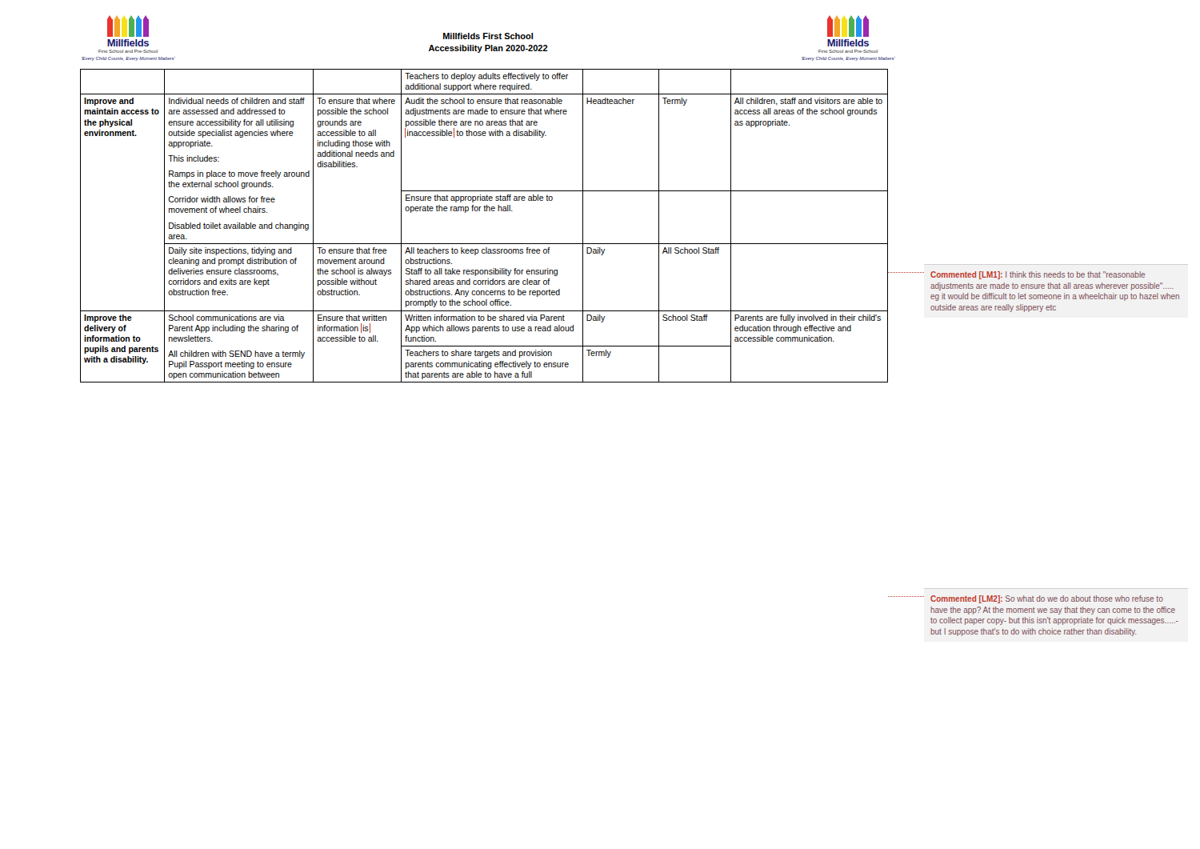Millfields
First School and Pre-School
'Every Child Counts, Every Moment Matters'
Millfields First School
Accessibility Plan 2020-2022
Millfields
First School and Pre-School
'Every Child Counts, Every Moment Matters'
| | | | Teachers to deploy adults effectively to offer additional support where required. | | | |
| Improve and maintain access to the physical environment. | Individual needs of children and staff are assessed and addressed to ensure accessibility for all utilising outside specialist agencies where appropriate. This includes: Ramps in place to move freely around the external school grounds. Corridor width allows for free movement of wheel chairs. Disabled toilet available and changing area. | To ensure that where possible the school grounds are accessible to all including those with additional needs and disabilities. | Audit the school to ensure that reasonable adjustments are made to ensure that where possible there are no areas that are inaccessible to those with a disability. | Headteacher | Termly | All children, staff and visitors are able to access all areas of the school grounds as appropriate. |
| Ensure that appropriate staff are able to operate the ramp for the hall. | | | |
| Daily site inspections, tidying and cleaning and prompt distribution of deliveries ensure classrooms, corridors and exits are kept obstruction free. | To ensure that free movement around the school is always possible without obstruction. | All teachers to keep classrooms free of obstructions. Staff to all take responsibility for ensuring shared areas and corridors are clear of obstructions. Any concerns to be reported promptly to the school office. | Daily | All School Staff | |
| Improve the delivery of information to pupils and parents with a disability. | School communications are via Parent App including the sharing of newsletters. All children with SEND have a termly Pupil Passport meeting to ensure open communication between | Ensure that written information is accessible to all. | Written information to be shared via Parent App which allows parents to use a read aloud function. | Daily | School Staff | Parents are fully involved in their child's education through effective and accessible communication. |
| Teachers to share targets and provision parents communicating effectively to ensure that parents are able to have a full | Termly | |
Commented [LM1]: I think this needs to be that "reasonable adjustments are made to ensure that all areas wherever possible"..... eg it would be difficult to let someone in a wheelchair up to hazel when outside areas are really slippery etc
Commented [LM2]: So what do we do about those who refuse to have the app? At the moment we say that they can come to the office to collect paper copy- but this isn't appropriate for quick messages.....- but I suppose that's to do with choice rather than disability.